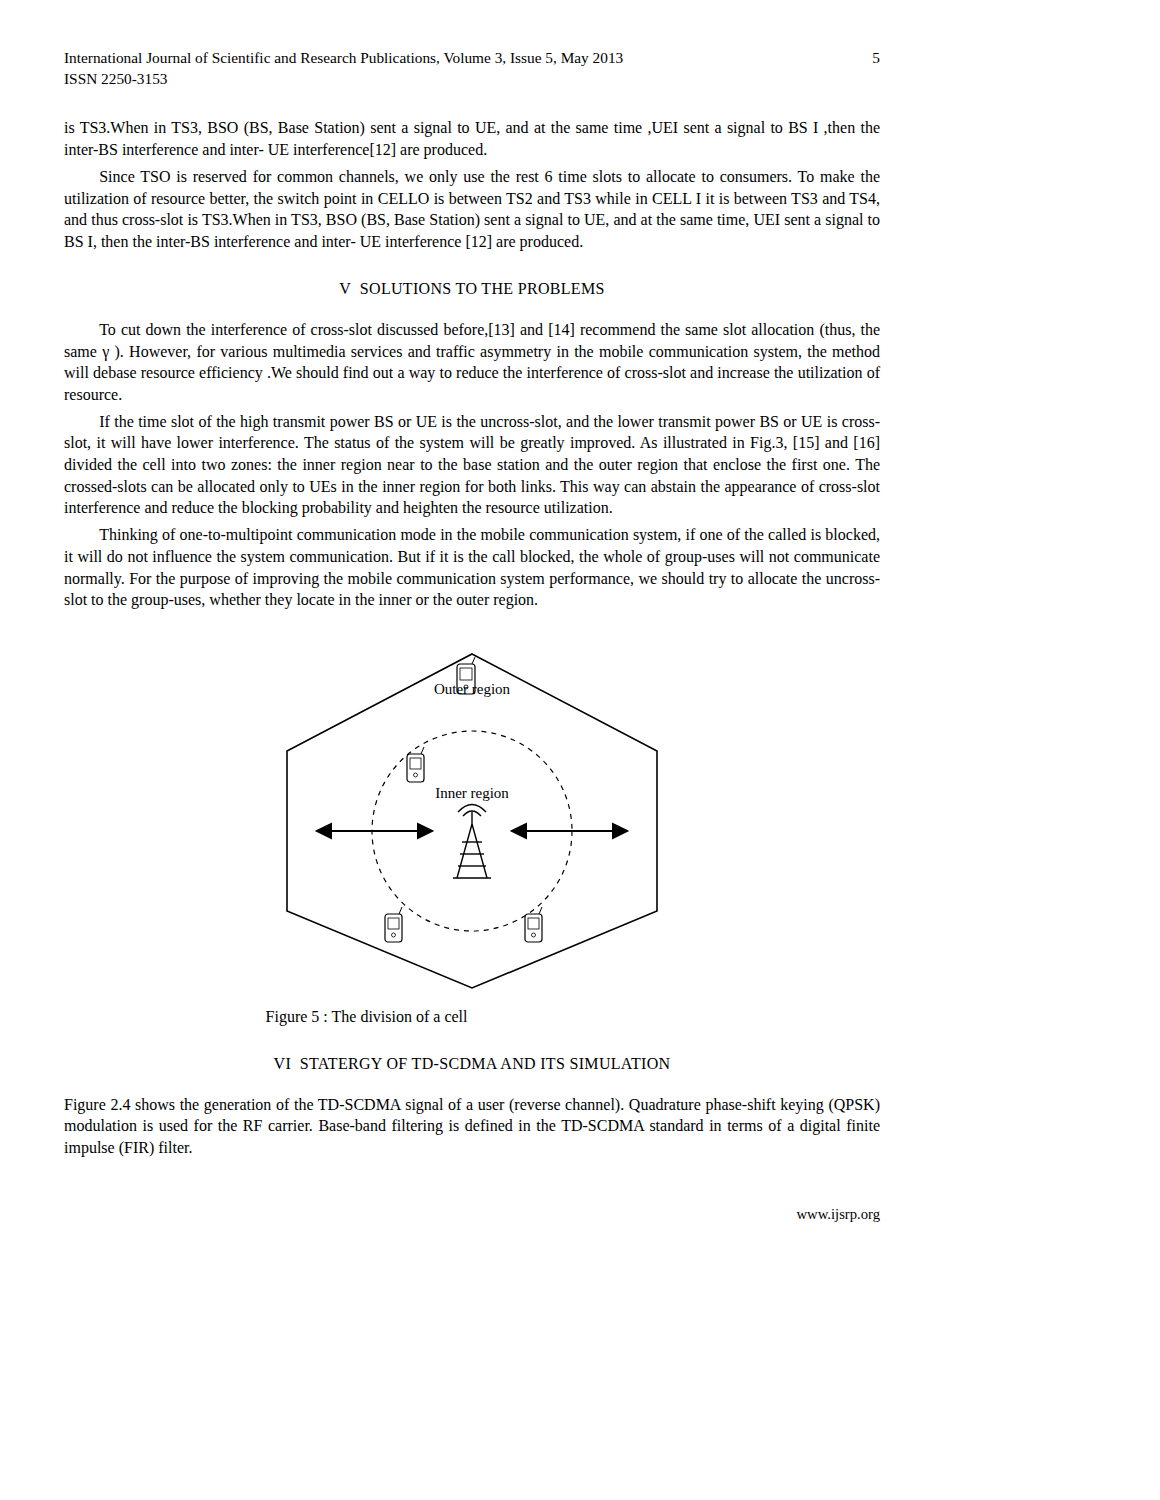International Journal of Scientific and Research Publications, Volume 3, Issue 5, May 2013
ISSN 2250-3153
5
is TS3.When in TS3, BSO (BS, Base Station) sent a signal to UE, and at the same time ,UEI sent a signal to BS I ,then the inter-BS interference and inter- UE interference[12] are produced.
Since TSO is reserved for common channels, we only use the rest 6 time slots to allocate to consumers. To make the utilization of resource better, the switch point in CELLO is between TS2 and TS3 while in CELL I it is between TS3 and TS4, and thus cross-slot is TS3.When in TS3, BSO (BS, Base Station) sent a signal to UE, and at the same time, UEI sent a signal to BS I, then the inter-BS interference and inter- UE interference [12] are produced.
V SOLUTIONS TO THE PROBLEMS
To cut down the interference of cross-slot discussed before,[13] and [14] recommend the same slot allocation (thus, the same γ ). However, for various multimedia services and traffic asymmetry in the mobile communication system, the method will debase resource efficiency .We should find out a way to reduce the interference of cross-slot and increase the utilization of resource.
If the time slot of the high transmit power BS or UE is the uncross-slot, and the lower transmit power BS or UE is cross-slot, it will have lower interference. The status of the system will be greatly improved. As illustrated in Fig.3, [15] and [16] divided the cell into two zones: the inner region near to the base station and the outer region that enclose the first one. The crossed-slots can be allocated only to UEs in the inner region for both links. This way can abstain the appearance of cross-slot interference and reduce the blocking probability and heighten the resource utilization.
Thinking of one-to-multipoint communication mode in the mobile communication system, if one of the called is blocked, it will do not influence the system communication. But if it is the call blocked, the whole of group-uses will not communicate normally. For the purpose of improving the mobile communication system performance, we should try to allocate the uncross-slot to the group-uses, whether they locate in the inner or the outer region.
Outer region Inner region
Figure 5 : The division of a cell
VI STATERGY OF TD-SCDMA AND ITS SIMULATION
Figure 2.4 shows the generation of the TD-SCDMA signal of a user (reverse channel). Quadrature phase-shift keying (QPSK) modulation is used for the RF carrier. Base-band filtering is defined in the TD-SCDMA standard in terms of a digital finite impulse (FIR) filter.
www.ijsrp.org